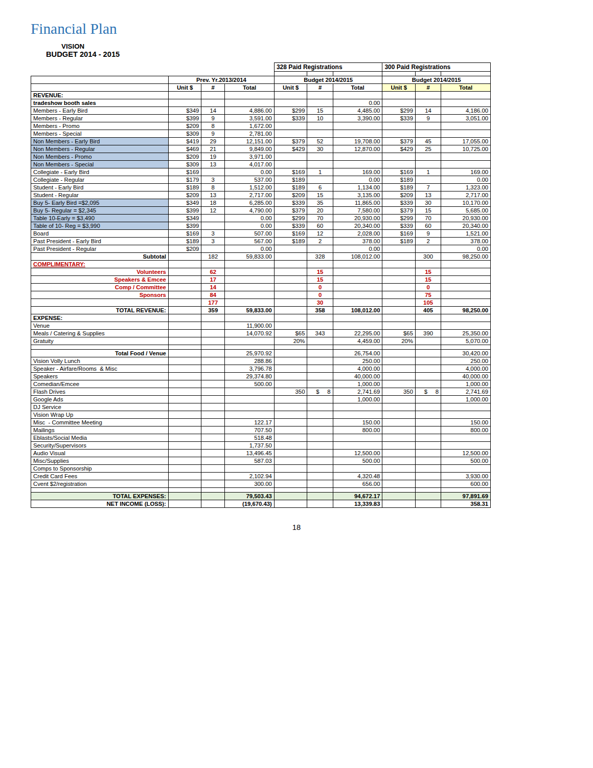Financial Plan
VISION
BUDGET 2014 - 2015
| | | | | 328 Paid Registrations | 300 Paid Registrations |
| | Prev. Yr.2013/2014 | Budget 2014/2015 | Budget 2014/2015 |
| | Unit $ | # | Total | Unit $ | # | Total | Unit $ | # | Total |
| REVENUE: | | | | | | | | | |
| tradeshow booth sales | | | | | | 0.00 | | | |
| Members - Early Bird | $349 | 14 | 4,886.00 | $299 | 15 | 4,485.00 | $299 | 14 | 4,186.00 |
| Members - Regular | $399 | 9 | 3,591.00 | $339 | 10 | 3,390.00 | $339 | 9 | 3,051.00 |
| Members - Promo | $209 | 8 | 1,672.00 | | | | | | |
| Members - Special | $309 | 9 | 2,781.00 | | | | | | |
| Non Members - Early Bird | $419 | 29 | 12,151.00 | $379 | 52 | 19,708.00 | $379 | 45 | 17,055.00 |
| Non Members - Regular | $469 | 21 | 9,849.00 | $429 | 30 | 12,870.00 | $429 | 25 | 10,725.00 |
| Non Members - Promo | $209 | 19 | 3,971.00 | | | | | | |
| Non Members - Special | $309 | 13 | 4,017.00 | | | | | | |
| Collegiate - Early Bird | $169 | | 0.00 | $169 | 1 | 169.00 | $169 | 1 | 169.00 |
| Collegiate - Regular | $179 | 3 | 537.00 | $189 | | 0.00 | $189 | | 0.00 |
| Student - Early Bird | $189 | 8 | 1,512.00 | $189 | 6 | 1,134.00 | $189 | 7 | 1,323.00 |
| Student - Regular | $209 | 13 | 2,717.00 | $209 | 15 | 3,135.00 | $209 | 13 | 2,717.00 |
| Buy 5- Early Bird =$2,095 | $349 | 18 | 6,285.00 | $339 | 35 | 11,865.00 | $339 | 30 | 10,170.00 |
| Buy 5- Regular = $2,345 | $399 | 12 | 4,790.00 | $379 | 20 | 7,580.00 | $379 | 15 | 5,685.00 |
| Table 10-Early = $3,490 | $349 | | 0.00 | $299 | 70 | 20,930.00 | $299 | 70 | 20,930.00 |
| Table of 10- Reg = $3,990 | $399 | | 0.00 | $339 | 60 | 20,340.00 | $339 | 60 | 20,340.00 |
| Board | $169 | 3 | 507.00 | $169 | 12 | 2,028.00 | $169 | 9 | 1,521.00 |
| Past President - Early Bird | $189 | 3 | 567.00 | $189 | 2 | 378.00 | $189 | 2 | 378.00 |
| Past President - Regular | $209 | | 0.00 | | | 0.00 | | | 0.00 |
| Subtotal | | 182 | 59,833.00 | | 328 | 108,012.00 | | 300 | 98,250.00 |
| COMPLIMENTARY: | | | | | | | | | |
| Volunteers | | 62 | | | 15 | | | 15 | |
| Speakers & Emcee | | 17 | | | 15 | | | 15 | |
| Comp / Committee | | 14 | | | 0 | | | 0 | |
| Sponsors | | 84 | | | 0 | | | 75 | |
| | | 177 | | | 30 | | | 105 | |
| TOTAL REVENUE: | | 359 | 59,833.00 | | 358 | 108,012.00 | | 405 | 98,250.00 |
| EXPENSE: | | | | | | | | | |
| Venue | | | 11,900.00 | | | | | | |
| Meals / Catering & Supplies | | | 14,070.92 | $65 | 343 | 22,295.00 | $65 | 390 | 25,350.00 |
| Gratuity | | | | 20% | | 4,459.00 | 20% | | 5,070.00 |
| Total Food / Venue | | | 25,970.92 | | | 26,754.00 | | | 30,420.00 |
| Vision Volly Lunch | | | 288.86 | | | 250.00 | | | 250.00 |
| Speaker - Airfare/Rooms & Misc | | | 3,796.78 | | | 4,000.00 | | | 4,000.00 |
| Speakers | | | 29,374.80 | | | 40,000.00 | | | 40,000.00 |
| Comedian/Emcee | | | 500.00 | | | 1,000.00 | | | 1,000.00 |
| Flash Drives | | | | 350 | $ 8 | 2,741.69 | 350 | $ 8 | 2,741.69 |
| Google Ads | | | | | | 1,000.00 | | | 1,000.00 |
| DJ Service | | | | | | | | | |
| Vision Wrap Up | | | | | | | | | |
| Misc - Committee Meeting | | | 122.17 | | | 150.00 | | | 150.00 |
| Mailings | | | 707.50 | | | 800.00 | | | 800.00 |
| Eblasts/Social Media | | | 518.48 | | | | | | |
| Security/Supervisors | | | 1,737.50 | | | | | | |
| Audio Visual | | | 13,496.45 | | | 12,500.00 | | | 12,500.00 |
| Misc/Supplies | | | 587.03 | | | 500.00 | | | 500.00 |
| Comps to Sponsorship | | | | | | | | | |
| Credit Card Fees | | | 2,102.94 | | | 4,320.48 | | | 3,930.00 |
| Cvent $2/registration | | | 300.00 | | | 656.00 | | | 600.00 |
| TOTAL EXPENSES: | | | 79,503.43 | | | 94,672.17 | | | 97,891.69 |
| NET INCOME (LOSS): | | | (19,670.43) | | | 13,339.83 | | | 358.31 |
18